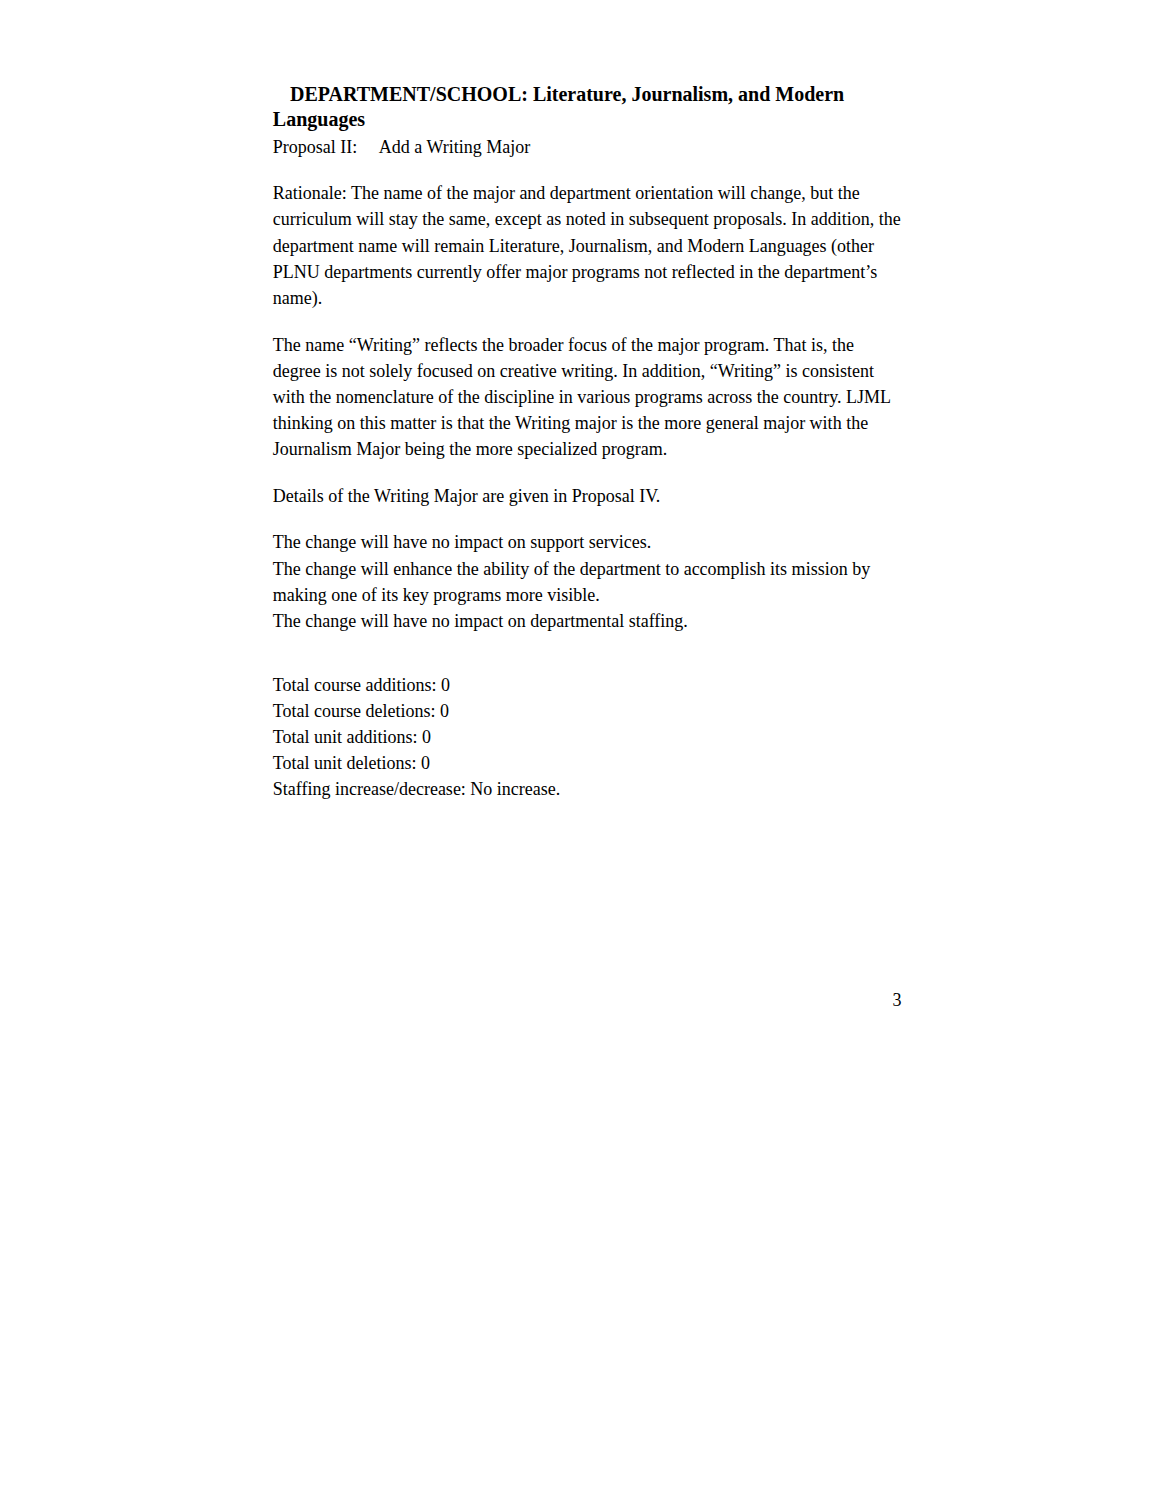DEPARTMENT/SCHOOL: Literature, Journalism, and Modern Languages
Proposal II: Add a Writing Major
Rationale: The name of the major and department orientation will change, but the curriculum will stay the same, except as noted in subsequent proposals. In addition, the department name will remain Literature, Journalism, and Modern Languages (other PLNU departments currently offer major programs not reflected in the department’s name).
The name “Writing” reflects the broader focus of the major program. That is, the degree is not solely focused on creative writing. In addition, “Writing” is consistent with the nomenclature of the discipline in various programs across the country. LJML thinking on this matter is that the Writing major is the more general major with the Journalism Major being the more specialized program.
Details of the Writing Major are given in Proposal IV.
The change will have no impact on support services.
The change will enhance the ability of the department to accomplish its mission by making one of its key programs more visible.
The change will have no impact on departmental staffing.
Total course additions: 0
Total course deletions: 0
Total unit additions: 0
Total unit deletions: 0
Staffing increase/decrease: No increase.
3